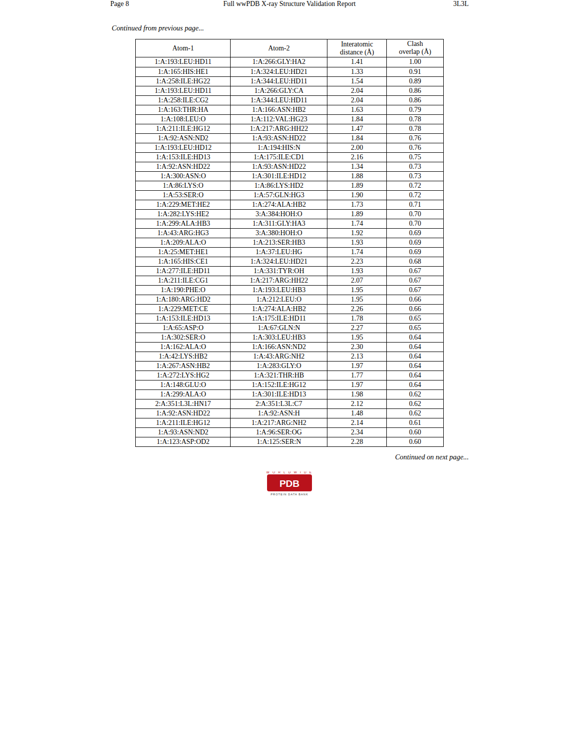Page 8
Full wwPDB X-ray Structure Validation Report
3L3L
Continued from previous page...
| Atom-1 | Atom-2 | Interatomic distance (Å) | Clash overlap (Å) |
| --- | --- | --- | --- |
| 1:A:193:LEU:HD11 | 1:A:266:GLY:HA2 | 1.41 | 1.00 |
| 1:A:165:HIS:HE1 | 1:A:324:LEU:HD21 | 1.33 | 0.91 |
| 1:A:258:ILE:HG22 | 1:A:344:LEU:HD11 | 1.54 | 0.89 |
| 1:A:193:LEU:HD11 | 1:A:266:GLY:CA | 2.04 | 0.86 |
| 1:A:258:ILE:CG2 | 1:A:344:LEU:HD11 | 2.04 | 0.86 |
| 1:A:163:THR:HA | 1:A:166:ASN:HB2 | 1.63 | 0.79 |
| 1:A:108:LEU:O | 1:A:112:VAL:HG23 | 1.84 | 0.78 |
| 1:A:211:ILE:HG12 | 1:A:217:ARG:HH22 | 1.47 | 0.78 |
| 1:A:92:ASN:ND2 | 1:A:93:ASN:HD22 | 1.84 | 0.76 |
| 1:A:193:LEU:HD12 | 1:A:194:HIS:N | 2.00 | 0.76 |
| 1:A:153:ILE:HD13 | 1:A:175:ILE:CD1 | 2.16 | 0.75 |
| 1:A:92:ASN:HD22 | 1:A:93:ASN:HD22 | 1.34 | 0.73 |
| 1:A:300:ASN:O | 1:A:301:ILE:HD12 | 1.88 | 0.73 |
| 1:A:86:LYS:O | 1:A:86:LYS:HD2 | 1.89 | 0.72 |
| 1:A:53:SER:O | 1:A:57:GLN:HG3 | 1.90 | 0.72 |
| 1:A:229:MET:HE2 | 1:A:274:ALA:HB2 | 1.73 | 0.71 |
| 1:A:282:LYS:HE2 | 3:A:384:HOH:O | 1.89 | 0.70 |
| 1:A:299:ALA:HB3 | 1:A:311:GLY:HA3 | 1.74 | 0.70 |
| 1:A:43:ARG:HG3 | 3:A:380:HOH:O | 1.92 | 0.69 |
| 1:A:209:ALA:O | 1:A:213:SER:HB3 | 1.93 | 0.69 |
| 1:A:25:MET:HE1 | 1:A:37:LEU:HG | 1.74 | 0.69 |
| 1:A:165:HIS:CE1 | 1:A:324:LEU:HD21 | 2.23 | 0.68 |
| 1:A:277:ILE:HD11 | 1:A:331:TYR:OH | 1.93 | 0.67 |
| 1:A:211:ILE:CG1 | 1:A:217:ARG:HH22 | 2.07 | 0.67 |
| 1:A:190:PHE:O | 1:A:193:LEU:HB3 | 1.95 | 0.67 |
| 1:A:180:ARG:HD2 | 1:A:212:LEU:O | 1.95 | 0.66 |
| 1:A:229:MET:CE | 1:A:274:ALA:HB2 | 2.26 | 0.66 |
| 1:A:153:ILE:HD13 | 1:A:175:ILE:HD11 | 1.78 | 0.65 |
| 1:A:65:ASP:O | 1:A:67:GLN:N | 2.27 | 0.65 |
| 1:A:302:SER:O | 1:A:303:LEU:HB3 | 1.95 | 0.64 |
| 1:A:162:ALA:O | 1:A:166:ASN:ND2 | 2.30 | 0.64 |
| 1:A:42:LYS:HB2 | 1:A:43:ARG:NH2 | 2.13 | 0.64 |
| 1:A:267:ASN:HB2 | 1:A:283:GLY:O | 1.97 | 0.64 |
| 1:A:272:LYS:HG2 | 1:A:321:THR:HB | 1.77 | 0.64 |
| 1:A:148:GLU:O | 1:A:152:ILE:HG12 | 1.97 | 0.64 |
| 1:A:299:ALA:O | 1:A:301:ILE:HD13 | 1.98 | 0.62 |
| 2:A:351:L3L:HN17 | 2:A:351:L3L:C7 | 2.12 | 0.62 |
| 1:A:92:ASN:HD22 | 1:A:92:ASN:H | 1.48 | 0.62 |
| 1:A:211:ILE:HG12 | 1:A:217:ARG:NH2 | 2.14 | 0.61 |
| 1:A:93:ASN:ND2 | 1:A:96:SER:OG | 2.34 | 0.60 |
| 1:A:123:ASP:OD2 | 1:A:125:SER:N | 2.28 | 0.60 |
Continued on next page...
wwPDB logo PDB W O R L D W I D E PROTEIN DATA BANK